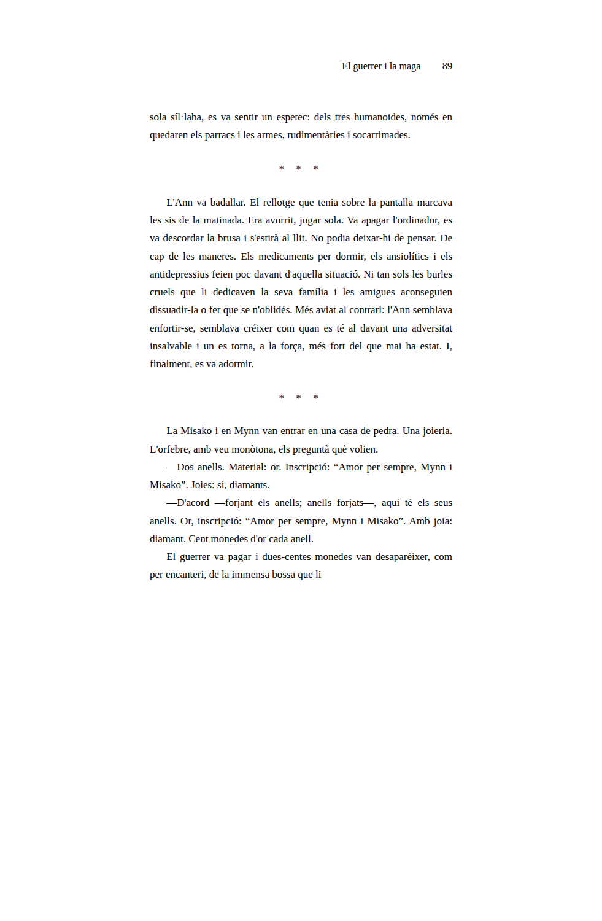El guerrer i la maga 89
sola síl·laba, es va sentir un espetec: dels tres humanoides, només en quedaren els parracs i les armes, rudimentàries i socarrimades.
* * *
L'Ann va badallar. El rellotge que tenia sobre la pantalla marcava les sis de la matinada. Era avorrit, jugar sola. Va apagar l'ordinador, es va descordar la brusa i s'estirà al llit. No podia deixar-hi de pensar. De cap de les maneres. Els medicaments per dormir, els ansiolítics i els antidepressius feien poc davant d'aquella situació. Ni tan sols les burles cruels que li dedicaven la seva família i les amigues aconseguien dissuadir-la o fer que se n'oblidés. Més aviat al contrari: l'Ann semblava enfortir-se, semblava créixer com quan es té al davant una adversitat insalvable i un es torna, a la força, més fort del que mai ha estat. I, finalment, es va adormir.
* * *
La Misako i en Mynn van entrar en una casa de pedra. Una joieria. L'orfebre, amb veu monòtona, els preguntà què volien.
—Dos anells. Material: or. Inscripció: “Amor per sempre, Mynn i Misako”. Joies: sí, diamants.
—D'acord —forjant els anells; anells forjats—, aquí té els seus anells. Or, inscripció: “Amor per sempre, Mynn i Misako”. Amb joia: diamant. Cent monedes d'or cada anell.
El guerrer va pagar i dues-centes monedes van desaparèixer, com per encanteri, de la immensa bossa que li